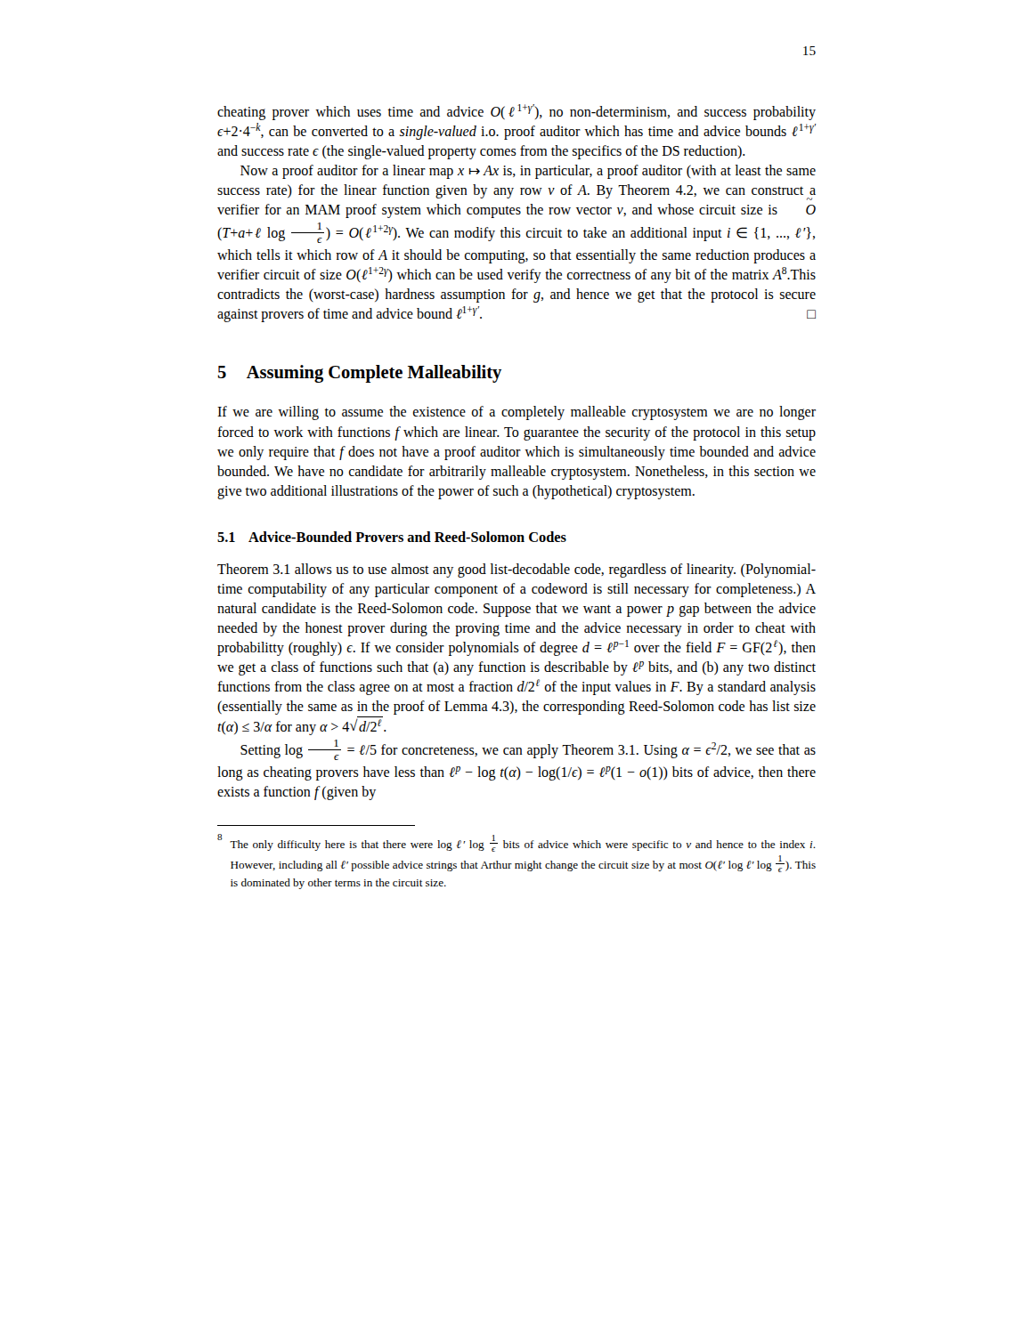15
cheating prover which uses time and advice O(ℓ1+γ′), no non-determinism, and success probability ϵ+2·4−k, can be converted to a single-valued i.o. proof auditor which has time and advice bounds ℓ1+γ′ and success rate ϵ (the single-valued property comes from the specifics of the DS reduction).
Now a proof auditor for a linear map x ↦ Ax is, in particular, a proof auditor (with at least the same success rate) for the linear function given by any row v of A. By Theorem 4.2, we can construct a verifier for an MAM proof system which computes the row vector v, and whose circuit size is O(T+a+ℓ log 1 ϵ) = O(ℓ1+2γ). We can modify this circuit to take an additional input i ∈ {1, ..., ℓ′}, which tells it which row of A it should be computing, so that essentially the same reduction produces a verifier circuit of size O(ℓ1+2γ) which can be used verify the correctness of any bit of the matrix A8.This contradicts the (worst-case) hardness assumption for g, and hence we get that the protocol is secure against provers of time and advice bound ℓ1+γ′.□
5 Assuming Complete Malleability
If we are willing to assume the existence of a completely malleable cryptosystem we are no longer forced to work with functions f which are linear. To guarantee the security of the protocol in this setup we only require that f does not have a proof auditor which is simultaneously time bounded and advice bounded. We have no candidate for arbitrarily malleable cryptosystem. Nonetheless, in this section we give two additional illustrations of the power of such a (hypothetical) cryptosystem.
5.1 Advice-Bounded Provers and Reed-Solomon Codes
Theorem 3.1 allows us to use almost any good list-decodable code, regardless of linearity. (Polynomial-time computability of any particular component of a codeword is still necessary for completeness.) A natural candidate is the Reed-Solomon code. Suppose that we want a power p gap between the advice needed by the honest prover during the proving time and the advice necessary in order to cheat with probabilitty (roughly) ϵ. If we consider polynomials of degree d = ℓp−1 over the field F = GF(2ℓ), then we get a class of functions such that (a) any function is describable by ℓp bits, and (b) any two distinct functions from the class agree on at most a fraction d/2ℓ of the input values in F. By a standard analysis (essentially the same as in the proof of Lemma 4.3), the corresponding Reed-Solomon code has list size t(α) ≤ 3/α for any α > 4d/2ℓ.
Setting log 1 ϵ = ℓ/5 for concreteness, we can apply Theorem 3.1. Using α = ϵ2/2, we see that as long as cheating provers have less than ℓp − log t(α) − log(1/ϵ) = ℓp(1 − o(1)) bits of advice, then there exists a function f (given by
8 The only difficulty here is that there were log ℓ′ log 1 ϵ bits of advice which were specific to v and hence to the index i. However, including all ℓ′ possible advice strings that Arthur might change the circuit size by at most O(ℓ′ log ℓ′ log 1 ϵ). This is dominated by other terms in the circuit size.